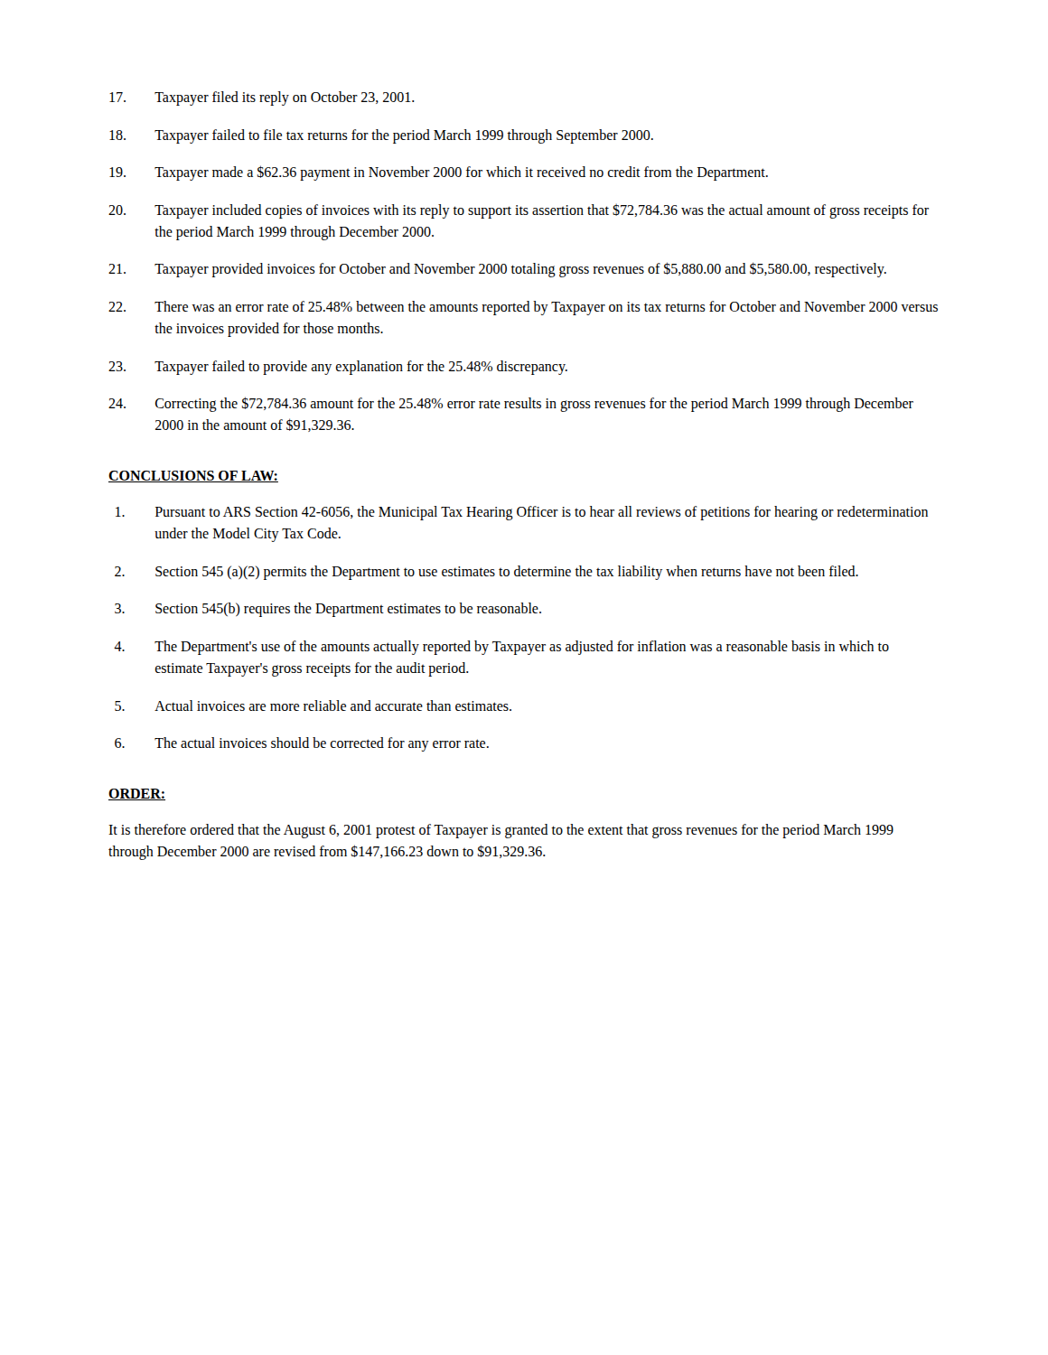17. Taxpayer filed its reply on October 23, 2001.
18. Taxpayer failed to file tax returns for the period March 1999 through September 2000.
19. Taxpayer made a $62.36 payment in November 2000 for which it received no credit from the Department.
20. Taxpayer included copies of invoices with its reply to support its assertion that $72,784.36 was the actual amount of gross receipts for the period March 1999 through December 2000.
21. Taxpayer provided invoices for October and November 2000 totaling gross revenues of $5,880.00 and $5,580.00, respectively.
22. There was an error rate of 25.48% between the amounts reported by Taxpayer on its tax returns for October and November 2000 versus the invoices provided for those months.
23. Taxpayer failed to provide any explanation for the 25.48% discrepancy.
24. Correcting the $72,784.36 amount for the 25.48% error rate results in gross revenues for the period March 1999 through December 2000 in the amount of $91,329.36.
CONCLUSIONS OF LAW:
1. Pursuant to ARS Section 42-6056, the Municipal Tax Hearing Officer is to hear all reviews of petitions for hearing or redetermination under the Model City Tax Code.
2. Section 545 (a)(2) permits the Department to use estimates to determine the tax liability when returns have not been filed.
3. Section 545(b) requires the Department estimates to be reasonable.
4. The Department's use of the amounts actually reported by Taxpayer as adjusted for inflation was a reasonable basis in which to estimate Taxpayer's gross receipts for the audit period.
5. Actual invoices are more reliable and accurate than estimates.
6. The actual invoices should be corrected for any error rate.
ORDER:
It is therefore ordered that the August 6, 2001 protest of Taxpayer is granted to the extent that gross revenues for the period March 1999 through December 2000 are revised from $147,166.23 down to $91,329.36.